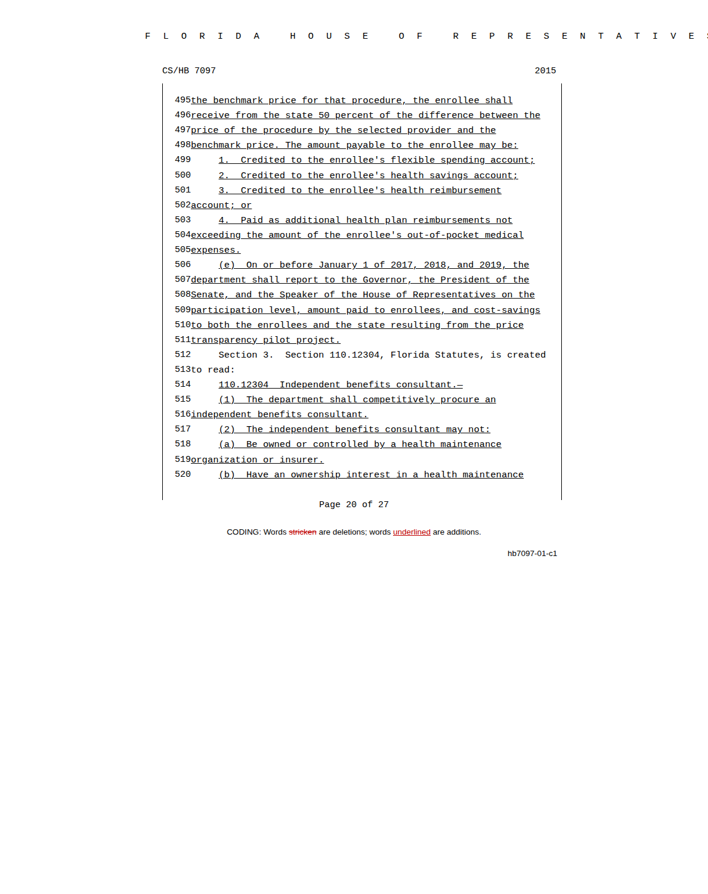F L O R I D A H O U S E O F R E P R E S E N T A T I V E S
CS/HB 7097 2015
| 495 | the benchmark price for that procedure, the enrollee shall |
| 496 | receive from the state 50 percent of the difference between the |
| 497 | price of the procedure by the selected provider and the |
| 498 | benchmark price. The amount payable to the enrollee may be: |
| 499 | 1. Credited to the enrollee's flexible spending account; |
| 500 | 2. Credited to the enrollee's health savings account; |
| 501 | 3. Credited to the enrollee's health reimbursement |
| 502 | account; or |
| 503 | 4. Paid as additional health plan reimbursements not |
| 504 | exceeding the amount of the enrollee's out-of-pocket medical |
| 505 | expenses. |
| 506 | (e) On or before January 1 of 2017, 2018, and 2019, the |
| 507 | department shall report to the Governor, the President of the |
| 508 | Senate, and the Speaker of the House of Representatives on the |
| 509 | participation level, amount paid to enrollees, and cost-savings |
| 510 | to both the enrollees and the state resulting from the price |
| 511 | transparency pilot project. |
| 512 | Section 3. Section 110.12304, Florida Statutes, is created |
| 513 | to read: |
| 514 | 110.12304 Independent benefits consultant.— |
| 515 | (1) The department shall competitively procure an |
| 516 | independent benefits consultant. |
| 517 | (2) The independent benefits consultant may not: |
| 518 | (a) Be owned or controlled by a health maintenance |
| 519 | organization or insurer. |
| 520 | (b) Have an ownership interest in a health maintenance |
Page 20 of 27
CODING: Words stricken are deletions; words underlined are additions.
hb7097-01-c1